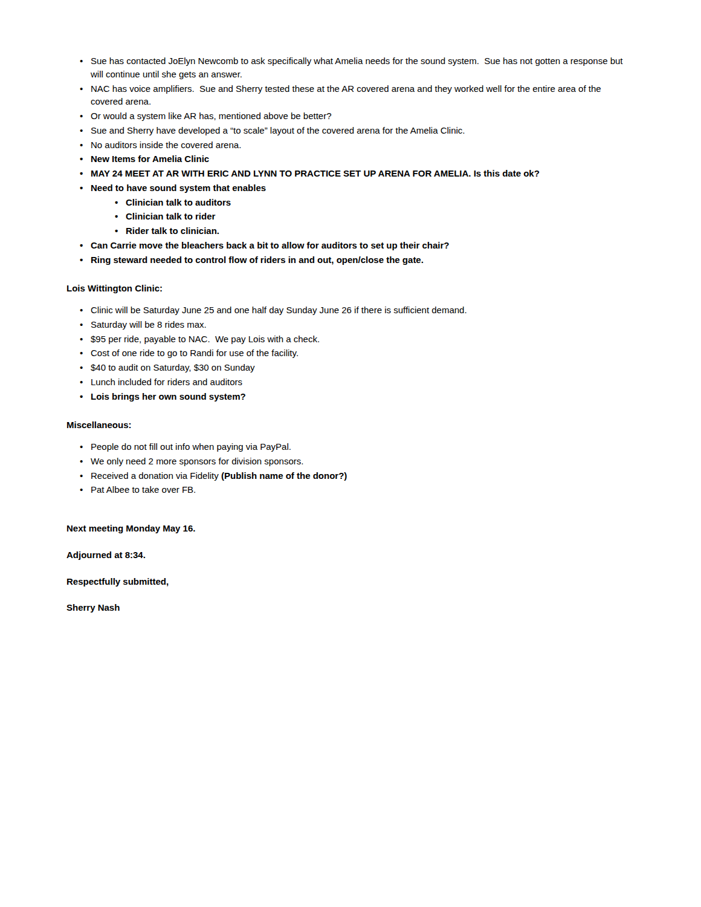Sue has contacted JoElyn Newcomb to ask specifically what Amelia needs for the sound system. Sue has not gotten a response but will continue until she gets an answer.
NAC has voice amplifiers. Sue and Sherry tested these at the AR covered arena and they worked well for the entire area of the covered arena.
Or would a system like AR has, mentioned above be better?
Sue and Sherry have developed a “to scale” layout of the covered arena for the Amelia Clinic.
No auditors inside the covered arena.
New Items for Amelia Clinic
MAY 24 MEET AT AR WITH ERIC AND LYNN TO PRACTICE SET UP ARENA FOR AMELIA. Is this date ok?
Need to have sound system that enables
Clinician talk to auditors
Clinician talk to rider
Rider talk to clinician.
Can Carrie move the bleachers back a bit to allow for auditors to set up their chair?
Ring steward needed to control flow of riders in and out, open/close the gate.
Lois Wittington Clinic:
Clinic will be Saturday June 25 and one half day Sunday June 26 if there is sufficient demand.
Saturday will be 8 rides max.
$95 per ride, payable to NAC. We pay Lois with a check.
Cost of one ride to go to Randi for use of the facility.
$40 to audit on Saturday, $30 on Sunday
Lunch included for riders and auditors
Lois brings her own sound system?
Miscellaneous:
People do not fill out info when paying via PayPal.
We only need 2 more sponsors for division sponsors.
Received a donation via Fidelity (Publish name of the donor?)
Pat Albee to take over FB.
Next meeting Monday May 16.
Adjourned at 8:34.
Respectfully submitted,
Sherry Nash